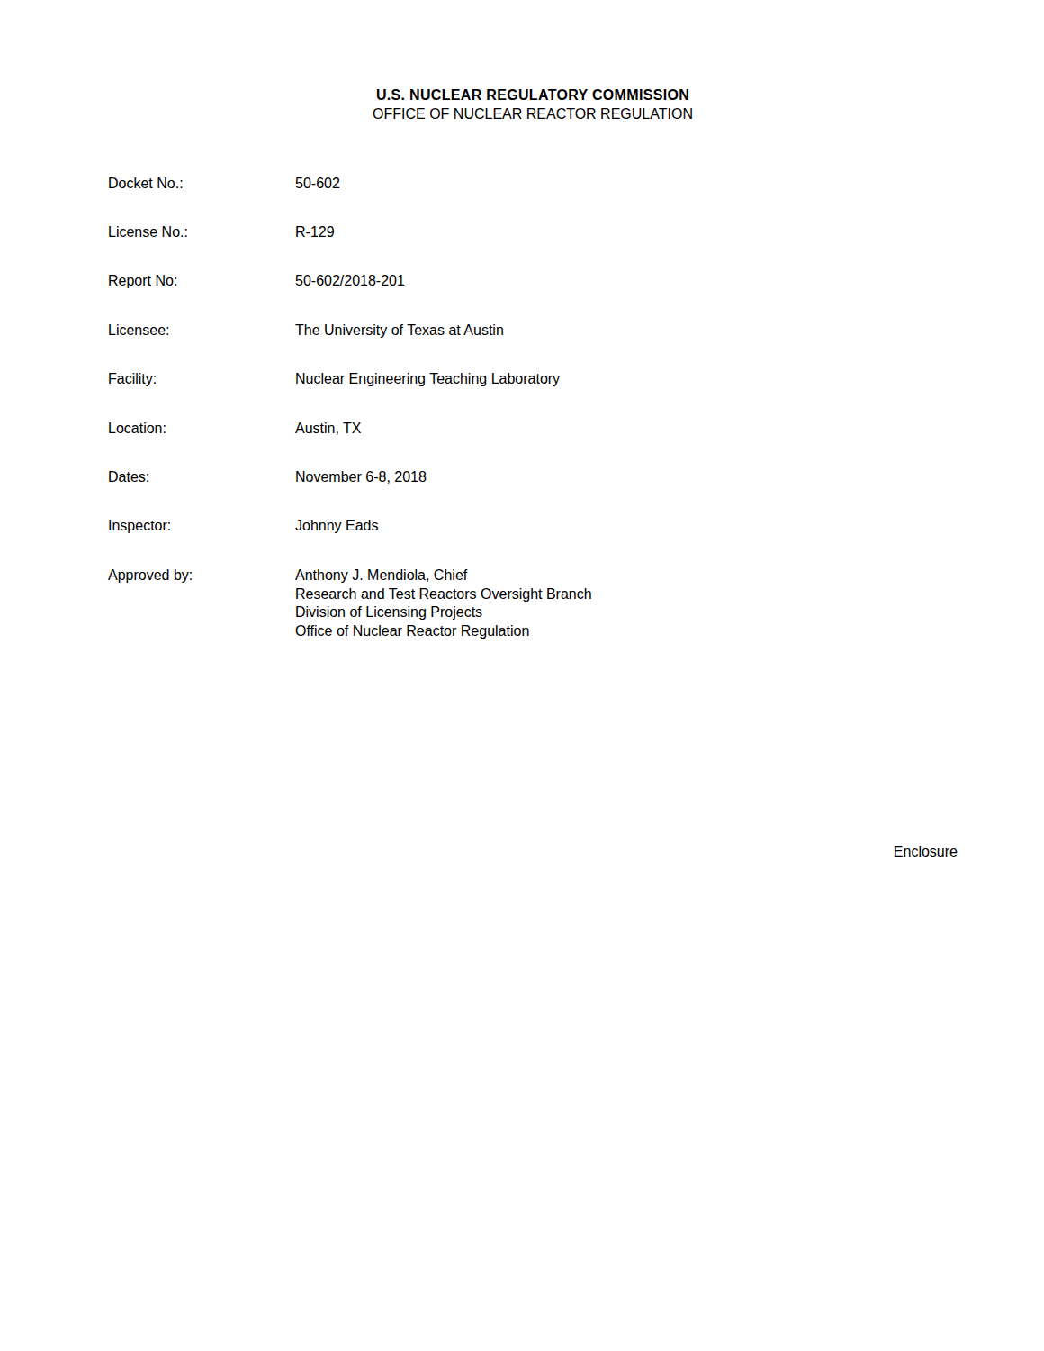U.S. NUCLEAR REGULATORY COMMISSION
OFFICE OF NUCLEAR REACTOR REGULATION
Docket No.:
50-602
License No.:
R-129
Report No:
50-602/2018-201
Licensee:
The University of Texas at Austin
Facility:
Nuclear Engineering Teaching Laboratory
Location:
Austin, TX
Dates:
November 6-8, 2018
Inspector:
Johnny Eads
Approved by:
Anthony J. Mendiola, Chief Research and Test Reactors Oversight Branch Division of Licensing Projects Office of Nuclear Reactor Regulation
Enclosure